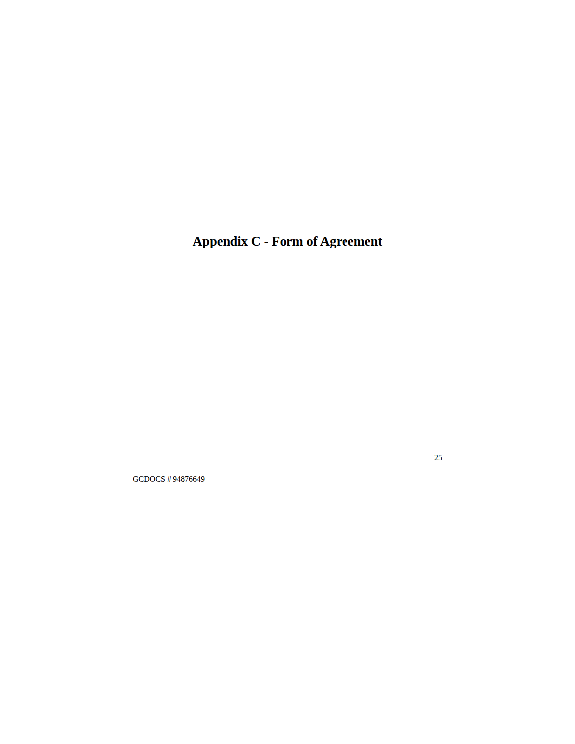Appendix C - Form of Agreement
25
GCDOCS # 94876649